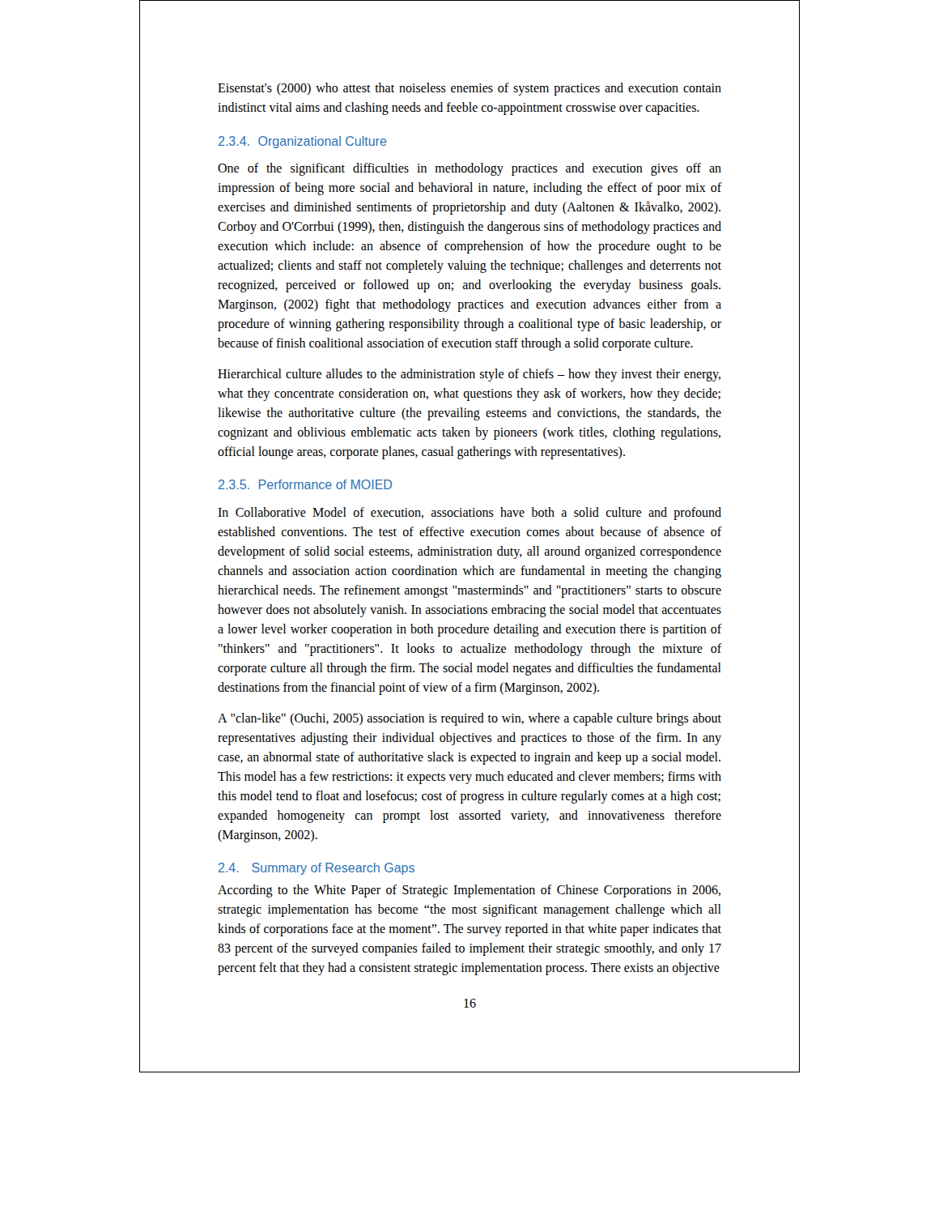Eisenstat's (2000) who attest that noiseless enemies of system practices and execution contain indistinct vital aims and clashing needs and feeble co-appointment crosswise over capacities.
2.3.4. Organizational Culture
One of the significant difficulties in methodology practices and execution gives off an impression of being more social and behavioral in nature, including the effect of poor mix of exercises and diminished sentiments of proprietorship and duty (Aaltonen & Ikåvalko, 2002). Corboy and O'Corrbui (1999), then, distinguish the dangerous sins of methodology practices and execution which include: an absence of comprehension of how the procedure ought to be actualized; clients and staff not completely valuing the technique; challenges and deterrents not recognized, perceived or followed up on; and overlooking the everyday business goals. Marginson, (2002) fight that methodology practices and execution advances either from a procedure of winning gathering responsibility through a coalitional type of basic leadership, or because of finish coalitional association of execution staff through a solid corporate culture.
Hierarchical culture alludes to the administration style of chiefs – how they invest their energy, what they concentrate consideration on, what questions they ask of workers, how they decide; likewise the authoritative culture (the prevailing esteems and convictions, the standards, the cognizant and oblivious emblematic acts taken by pioneers (work titles, clothing regulations, official lounge areas, corporate planes, casual gatherings with representatives).
2.3.5. Performance of MOIED
In Collaborative Model of execution, associations have both a solid culture and profound established conventions. The test of effective execution comes about because of absence of development of solid social esteems, administration duty, all around organized correspondence channels and association action coordination which are fundamental in meeting the changing hierarchical needs. The refinement amongst "masterminds" and "practitioners" starts to obscure however does not absolutely vanish. In associations embracing the social model that accentuates a lower level worker cooperation in both procedure detailing and execution there is partition of "thinkers" and "practitioners". It looks to actualize methodology through the mixture of corporate culture all through the firm. The social model negates and difficulties the fundamental destinations from the financial point of view of a firm (Marginson, 2002).
A "clan-like" (Ouchi, 2005) association is required to win, where a capable culture brings about representatives adjusting their individual objectives and practices to those of the firm. In any case, an abnormal state of authoritative slack is expected to ingrain and keep up a social model. This model has a few restrictions: it expects very much educated and clever members; firms with this model tend to float and losefocus; cost of progress in culture regularly comes at a high cost; expanded homogeneity can prompt lost assorted variety, and innovativeness therefore (Marginson, 2002).
2.4. Summary of Research Gaps
According to the White Paper of Strategic Implementation of Chinese Corporations in 2006, strategic implementation has become “the most significant management challenge which all kinds of corporations face at the moment”. The survey reported in that white paper indicates that 83 percent of the surveyed companies failed to implement their strategic smoothly, and only 17 percent felt that they had a consistent strategic implementation process. There exists an objective
16